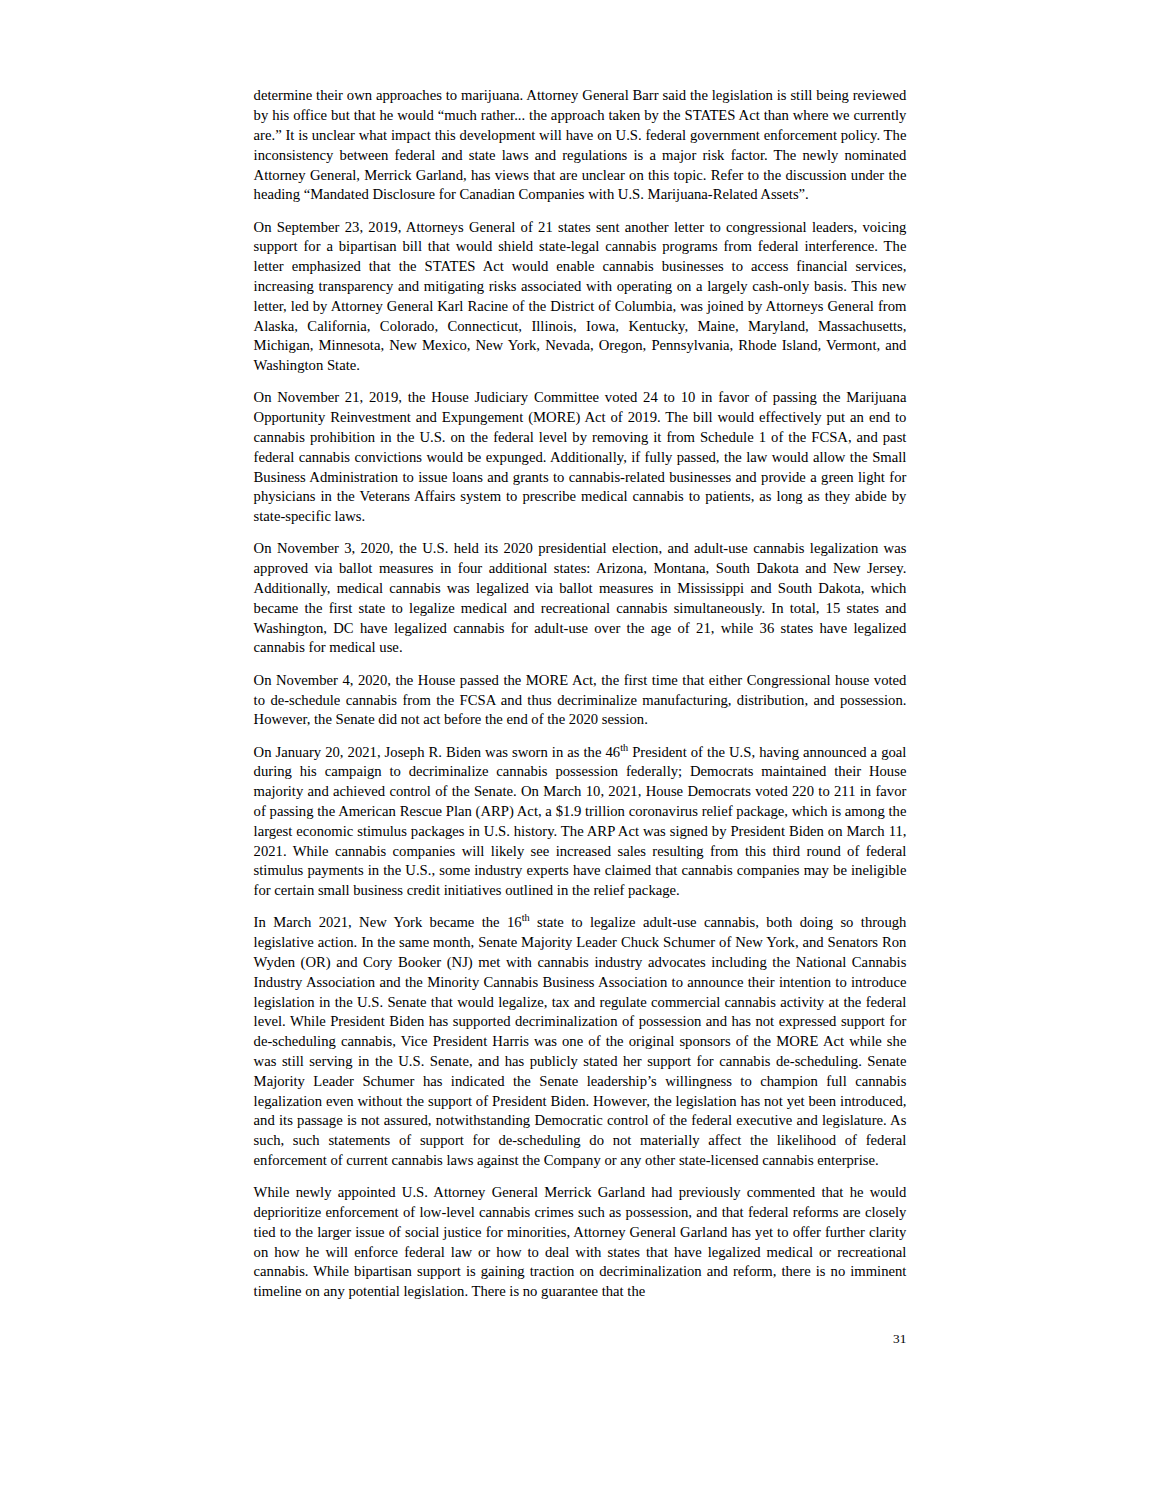determine their own approaches to marijuana. Attorney General Barr said the legislation is still being reviewed by his office but that he would “much rather... the approach taken by the STATES Act than where we currently are.” It is unclear what impact this development will have on U.S. federal government enforcement policy. The inconsistency between federal and state laws and regulations is a major risk factor. The newly nominated Attorney General, Merrick Garland, has views that are unclear on this topic. Refer to the discussion under the heading “Mandated Disclosure for Canadian Companies with U.S. Marijuana-Related Assets”.
On September 23, 2019, Attorneys General of 21 states sent another letter to congressional leaders, voicing support for a bipartisan bill that would shield state-legal cannabis programs from federal interference. The letter emphasized that the STATES Act would enable cannabis businesses to access financial services, increasing transparency and mitigating risks associated with operating on a largely cash-only basis. This new letter, led by Attorney General Karl Racine of the District of Columbia, was joined by Attorneys General from Alaska, California, Colorado, Connecticut, Illinois, Iowa, Kentucky, Maine, Maryland, Massachusetts, Michigan, Minnesota, New Mexico, New York, Nevada, Oregon, Pennsylvania, Rhode Island, Vermont, and Washington State.
On November 21, 2019, the House Judiciary Committee voted 24 to 10 in favor of passing the Marijuana Opportunity Reinvestment and Expungement (MORE) Act of 2019. The bill would effectively put an end to cannabis prohibition in the U.S. on the federal level by removing it from Schedule 1 of the FCSA, and past federal cannabis convictions would be expunged. Additionally, if fully passed, the law would allow the Small Business Administration to issue loans and grants to cannabis-related businesses and provide a green light for physicians in the Veterans Affairs system to prescribe medical cannabis to patients, as long as they abide by state-specific laws.
On November 3, 2020, the U.S. held its 2020 presidential election, and adult-use cannabis legalization was approved via ballot measures in four additional states: Arizona, Montana, South Dakota and New Jersey. Additionally, medical cannabis was legalized via ballot measures in Mississippi and South Dakota, which became the first state to legalize medical and recreational cannabis simultaneously. In total, 15 states and Washington, DC have legalized cannabis for adult-use over the age of 21, while 36 states have legalized cannabis for medical use.
On November 4, 2020, the House passed the MORE Act, the first time that either Congressional house voted to de-schedule cannabis from the FCSA and thus decriminalize manufacturing, distribution, and possession. However, the Senate did not act before the end of the 2020 session.
On January 20, 2021, Joseph R. Biden was sworn in as the 46th President of the U.S, having announced a goal during his campaign to decriminalize cannabis possession federally; Democrats maintained their House majority and achieved control of the Senate. On March 10, 2021, House Democrats voted 220 to 211 in favor of passing the American Rescue Plan (ARP) Act, a $1.9 trillion coronavirus relief package, which is among the largest economic stimulus packages in U.S. history. The ARP Act was signed by President Biden on March 11, 2021. While cannabis companies will likely see increased sales resulting from this third round of federal stimulus payments in the U.S., some industry experts have claimed that cannabis companies may be ineligible for certain small business credit initiatives outlined in the relief package.
In March 2021, New York became the 16th state to legalize adult-use cannabis, both doing so through legislative action. In the same month, Senate Majority Leader Chuck Schumer of New York, and Senators Ron Wyden (OR) and Cory Booker (NJ) met with cannabis industry advocates including the National Cannabis Industry Association and the Minority Cannabis Business Association to announce their intention to introduce legislation in the U.S. Senate that would legalize, tax and regulate commercial cannabis activity at the federal level. While President Biden has supported decriminalization of possession and has not expressed support for de-scheduling cannabis, Vice President Harris was one of the original sponsors of the MORE Act while she was still serving in the U.S. Senate, and has publicly stated her support for cannabis de-scheduling. Senate Majority Leader Schumer has indicated the Senate leadership’s willingness to champion full cannabis legalization even without the support of President Biden. However, the legislation has not yet been introduced, and its passage is not assured, notwithstanding Democratic control of the federal executive and legislature. As such, such statements of support for de-scheduling do not materially affect the likelihood of federal enforcement of current cannabis laws against the Company or any other state-licensed cannabis enterprise.
While newly appointed U.S. Attorney General Merrick Garland had previously commented that he would deprioritize enforcement of low-level cannabis crimes such as possession, and that federal reforms are closely tied to the larger issue of social justice for minorities, Attorney General Garland has yet to offer further clarity on how he will enforce federal law or how to deal with states that have legalized medical or recreational cannabis. While bipartisan support is gaining traction on decriminalization and reform, there is no imminent timeline on any potential legislation. There is no guarantee that the
31